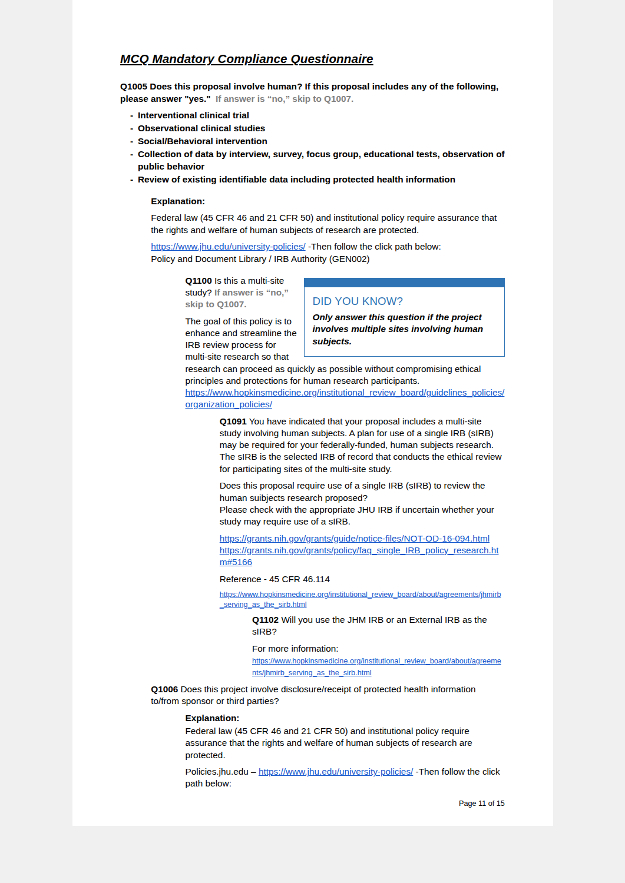MCQ Mandatory Compliance Questionnaire
Q1005 Does this proposal involve human? If this proposal includes any of the following, please answer "yes." If answer is “no,” skip to Q1007.
Interventional clinical trial
Observational clinical studies
Social/Behavioral intervention
Collection of data by interview, survey, focus group, educational tests, observation of public behavior
Review of existing identifiable data including protected health information
Explanation:
Federal law (45 CFR 46 and 21 CFR 50) and institutional policy require assurance that the rights and welfare of human subjects of research are protected.
https://www.jhu.edu/university-policies/ -Then follow the click path below:
Policy and Document Library / IRB Authority (GEN002)
DID YOU KNOW?
Only answer this question if the project involves multiple sites involving human subjects.
Q1100 Is this a multi-site study? If answer is “no,” skip to Q1007.
The goal of this policy is to enhance and streamline the IRB review process for multi-site research so that research can proceed as quickly as possible without compromising ethical principles and protections for human research participants.
https://www.hopkinsmedicine.org/institutional_review_board/guidelines_policies/organization_policies/
Q1091 You have indicated that your proposal includes a multi-site study involving human subjects. A plan for use of a single IRB (sIRB) may be required for your federally-funded, human subjects research. The sIRB is the selected IRB of record that conducts the ethical review for participating sites of the multi-site study.
Does this proposal require use of a single IRB (sIRB) to review the human suibjects research proposed?
Please check with the appropriate JHU IRB if uncertain whether your study may require use of a sIRB.
https://grants.nih.gov/grants/guide/notice-files/NOT-OD-16-094.html
https://grants.nih.gov/grants/policy/faq_single_IRB_policy_research.htm#5166
Reference - 45 CFR 46.114
https://www.hopkinsmedicine.org/institutional_review_board/about/agreements/jhmirb_serving_as_the_sirb.html
Q1102 Will you use the JHM IRB or an External IRB as the sIRB?
For more information:
https://www.hopkinsmedicine.org/institutional_review_board/about/agreements/jhmirb_serving_as_the_sirb.html
Q1006 Does this project involve disclosure/receipt of protected health information to/from sponsor or third parties?
Explanation:
Federal law (45 CFR 46 and 21 CFR 50) and institutional policy require assurance that the rights and welfare of human subjects of research are protected.
Policies.jhu.edu – https://www.jhu.edu/university-policies/ -Then follow the click path below:
Page 11 of 15